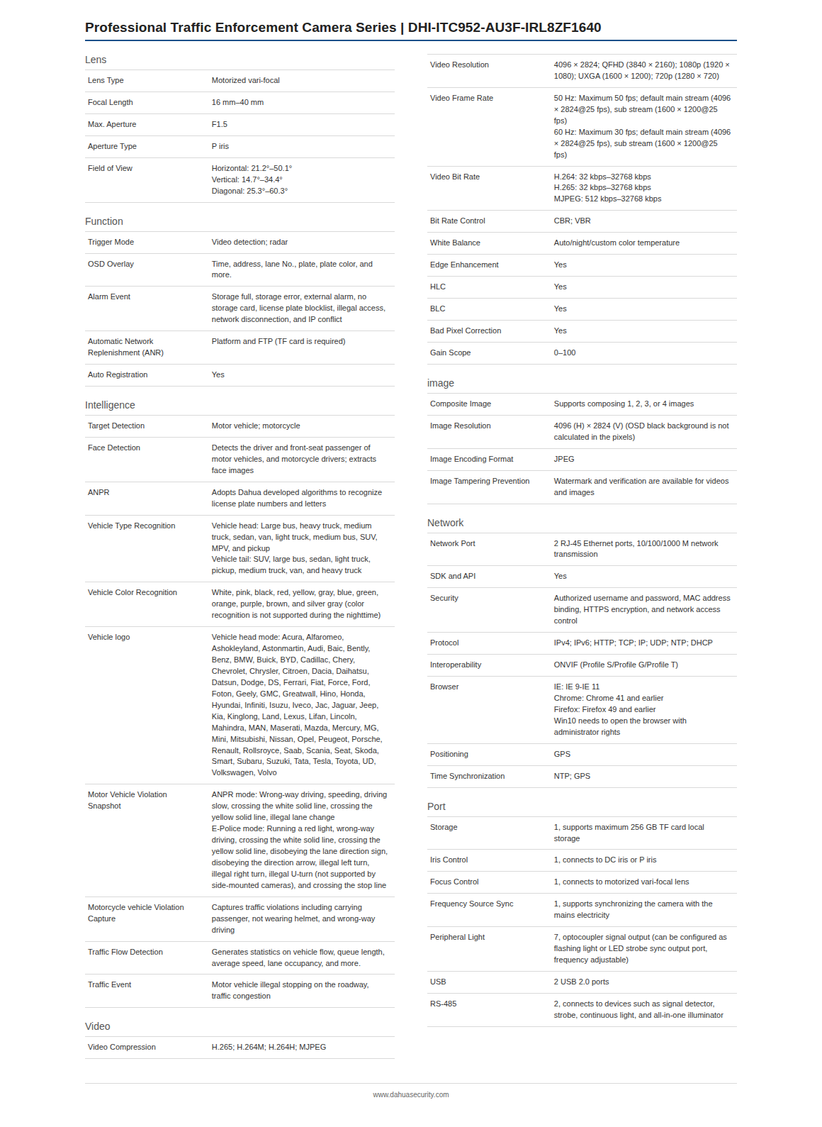Professional Traffic Enforcement Camera Series | DHI-ITC952-AU3F-IRL8ZF1640
Lens
| Lens Type | Motorized vari-focal |
| Focal Length | 16 mm–40 mm |
| Max. Aperture | F1.5 |
| Aperture Type | P iris |
| Field of View | Horizontal: 21.2°–50.1° Vertical: 14.7°–34.4° Diagonal: 25.3°–60.3° |
Function
| Trigger Mode | Video detection; radar |
| OSD Overlay | Time, address, lane No., plate, plate color, and more. |
| Alarm Event | Storage full, storage error, external alarm, no storage card, license plate blocklist, illegal access, network disconnection, and IP conflict |
| Automatic Network Replenishment (ANR) | Platform and FTP (TF card is required) |
| Auto Registration | Yes |
Intelligence
| Target Detection | Motor vehicle; motorcycle |
| Face Detection | Detects the driver and front-seat passenger of motor vehicles, and motorcycle drivers; extracts face images |
| ANPR | Adopts Dahua developed algorithms to recognize license plate numbers and letters |
| Vehicle Type Recognition | Vehicle head: Large bus, heavy truck, medium truck, sedan, van, light truck, medium bus, SUV, MPV, and pickup Vehicle tail: SUV, large bus, sedan, light truck, pickup, medium truck, van, and heavy truck |
| Vehicle Color Recognition | White, pink, black, red, yellow, gray, blue, green, orange, purple, brown, and silver gray (color recognition is not supported during the nighttime) |
| Vehicle logo | Vehicle head mode: Acura, Alfaromeo, Ashokleyland, Astonmartin, Audi, Baic, Bently, Benz, BMW, Buick, BYD, Cadillac, Chery, Chevrolet, Chrysler, Citroen, Dacia, Daihatsu, Datsun, Dodge, DS, Ferrari, Fiat, Force, Ford, Foton, Geely, GMC, Greatwall, Hino, Honda, Hyundai, Infiniti, Isuzu, Iveco, Jac, Jaguar, Jeep, Kia, Kinglong, Land, Lexus, Lifan, Lincoln, Mahindra, MAN, Maserati, Mazda, Mercury, MG, Mini, Mitsubishi, Nissan, Opel, Peugeot, Porsche, Renault, Rollsroyce, Saab, Scania, Seat, Skoda, Smart, Subaru, Suzuki, Tata, Tesla, Toyota, UD, Volkswagen, Volvo |
| Motor Vehicle Violation Snapshot | ANPR mode: Wrong-way driving, speeding, driving slow, crossing the white solid line, crossing the yellow solid line, illegal lane change E-Police mode: Running a red light, wrong-way driving, crossing the white solid line, crossing the yellow solid line, disobeying the lane direction sign, disobeying the direction arrow, illegal left turn, illegal right turn, illegal U-turn (not supported by side-mounted cameras), and crossing the stop line |
| Motorcycle vehicle Violation Capture | Captures traffic violations including carrying passenger, not wearing helmet, and wrong-way driving |
| Traffic Flow Detection | Generates statistics on vehicle flow, queue length, average speed, lane occupancy, and more. |
| Traffic Event | Motor vehicle illegal stopping on the roadway, traffic congestion |
Video
| Video Compression | H.265; H.264M; H.264H; MJPEG |
| Video Resolution | 4096 × 2824; QFHD (3840 × 2160); 1080p (1920 × 1080); UXGA (1600 × 1200); 720p (1280 × 720) |
| Video Frame Rate | 50 Hz: Maximum 50 fps; default main stream (4096 × 2824@25 fps), sub stream (1600 × 1200@25 fps) 60 Hz: Maximum 30 fps; default main stream (4096 × 2824@25 fps), sub stream (1600 × 1200@25 fps) |
| Video Bit Rate | H.264: 32 kbps–32768 kbps H.265: 32 kbps–32768 kbps MJPEG: 512 kbps–32768 kbps |
| Bit Rate Control | CBR; VBR |
| White Balance | Auto/night/custom color temperature |
| Edge Enhancement | Yes |
| HLC | Yes |
| BLC | Yes |
| Bad Pixel Correction | Yes |
| Gain Scope | 0–100 |
image
| Composite Image | Supports composing 1, 2, 3, or 4 images |
| Image Resolution | 4096 (H) × 2824 (V) (OSD black background is not calculated in the pixels) |
| Image Encoding Format | JPEG |
| Image Tampering Prevention | Watermark and verification are available for videos and images |
Network
| Network Port | 2 RJ-45 Ethernet ports, 10/100/1000 M network transmission |
| SDK and API | Yes |
| Security | Authorized username and password, MAC address binding, HTTPS encryption, and network access control |
| Protocol | IPv4; IPv6; HTTP; TCP; IP; UDP; NTP; DHCP |
| Interoperability | ONVIF (Profile S/Profile G/Profile T) |
| Browser | IE: IE 9-IE 11 Chrome: Chrome 41 and earlier Firefox: Firefox 49 and earlier Win10 needs to open the browser with administrator rights |
| Positioning | GPS |
| Time Synchronization | NTP; GPS |
Port
| Storage | 1, supports maximum 256 GB TF card local storage |
| Iris Control | 1, connects to DC iris or P iris |
| Focus Control | 1, connects to motorized vari-focal lens |
| Frequency Source Sync | 1, supports synchronizing the camera with the mains electricity |
| Peripheral Light | 7, optocoupler signal output (can be configured as flashing light or LED strobe sync output port, frequency adjustable) |
| USB | 2 USB 2.0 ports |
| RS-485 | 2, connects to devices such as signal detector, strobe, continuous light, and all-in-one illuminator |
www.dahuasecurity.com